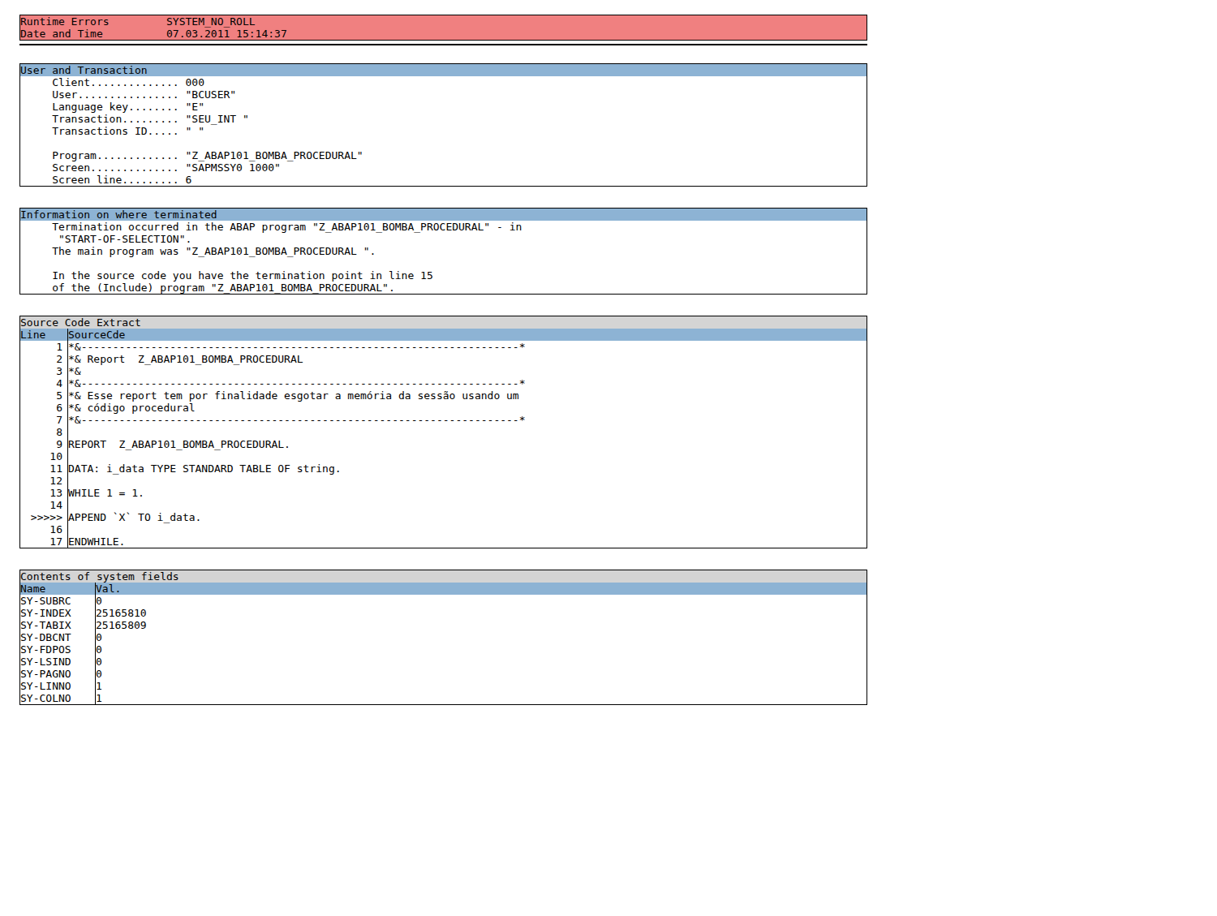| Runtime Errors SYSTEM_NO_ROLL Date and Time 07.03.2011 15:14:37 |
| User and Transaction |
| --- |
| Client.............. 000 User................ "BCUSER" Language key........ "E" Transaction......... "SEU_INT " Transactions ID..... " " Program............. "Z_ABAP101_BOMBA_PROCEDURAL" Screen.............. "SAPMSSY0 1000" Screen line......... 6 |
| Information on where terminated |
| --- |
| Termination occurred in the ABAP program "Z_ABAP101_BOMBA_PROCEDURAL" - in "START-OF-SELECTION". The main program was "Z_ABAP101_BOMBA_PROCEDURAL ". In the source code you have the termination point in line 15 of the (Include) program "Z_ABAP101_BOMBA_PROCEDURAL". |
| Source Code Extract |
| --- |
| Line | SourceCde |
| 1 2 3 4 5 6 7 8 9 10 11 12 13 14 >>>>> 16 17 | *&---------------------------------------------------------------------* *& Report Z_ABAP101_BOMBA_PROCEDURAL *& *&---------------------------------------------------------------------* *& Esse report tem por finalidade esgotar a memória da sessão usando um *& código procedural *&---------------------------------------------------------------------* REPORT Z_ABAP101_BOMBA_PROCEDURAL. DATA: i_data TYPE STANDARD TABLE OF string. WHILE 1 = 1. APPEND `X` TO i_data. ENDWHILE. |
| Contents of system fields |
| --- |
| Name | Val. |
| SY-SUBRC SY-INDEX SY-TABIX SY-DBCNT SY-FDPOS SY-LSIND SY-PAGNO SY-LINNO SY-COLNO | 0 25165810 25165809 0 0 0 0 1 1 |